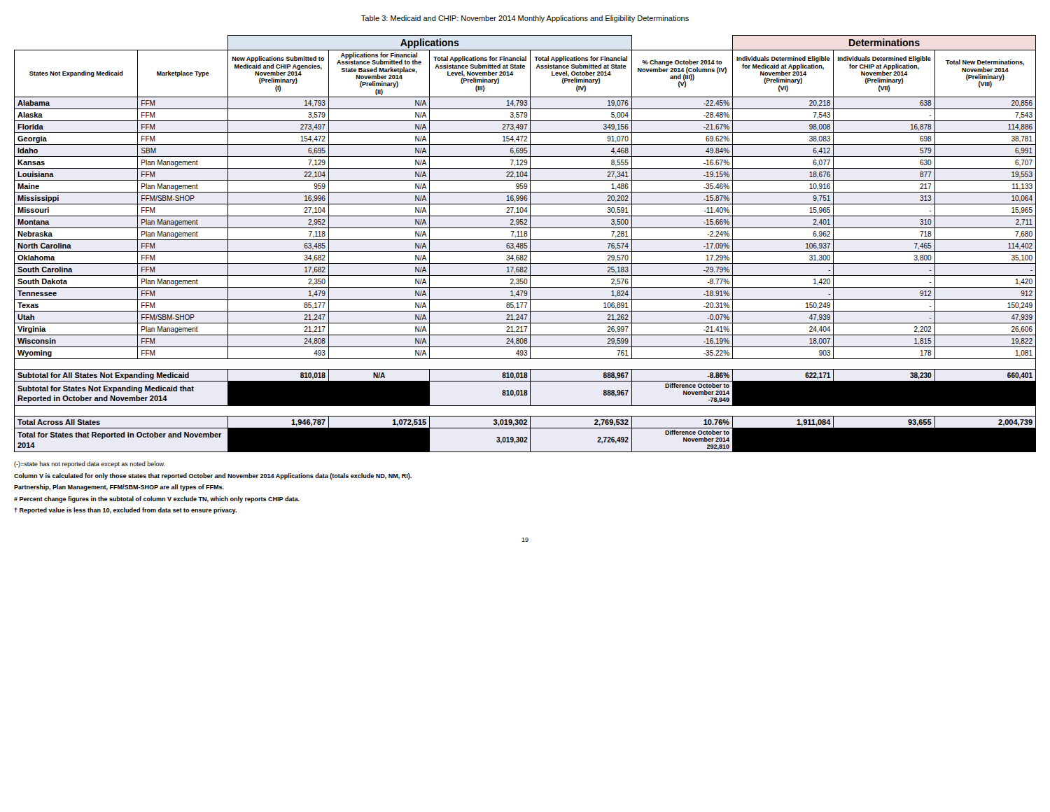Table 3: Medicaid and CHIP: November 2014 Monthly Applications and Eligibility Determinations
| | | Applications | | Determinations |
| --- | --- | --- | --- | --- |
| States Not Expanding Medicaid | Marketplace Type | New Applications Submitted to Medicaid and CHIP Agencies, November 2014 (Preliminary) (I) | Applications for Financial Assistance Submitted to the State Based Marketplace, November 2014 (Preliminary) (II) | Total Applications for Financial Assistance Submitted at State Level, November 2014 (Preliminary) (III) | Total Applications for Financial Assistance Submitted at State Level, October 2014 (Preliminary) (IV) | % Change October 2014 to November 2014 (Columns (IV) and (III)) (V) | Individuals Determined Eligible for Medicaid at Application, November 2014 (Preliminary) (VI) | Individuals Determined Eligible for CHIP at Application, November 2014 (Preliminary) (VII) | Total New Determinations, November 2014 (Preliminary) (VIII) |
| Alabama | FFM | 14,793 | N/A | 14,793 | 19,076 | -22.45% | 20,218 | 638 | 20,856 |
| Alaska | FFM | 3,579 | N/A | 3,579 | 5,004 | -28.48% | 7,543 | - | 7,543 |
| Florida | FFM | 273,497 | N/A | 273,497 | 349,156 | -21.67% | 98,008 | 16,878 | 114,886 |
| Georgia | FFM | 154,472 | N/A | 154,472 | 91,070 | 69.62% | 38,083 | 698 | 38,781 |
| Idaho | SBM | 6,695 | N/A | 6,695 | 4,468 | 49.84% | 6,412 | 579 | 6,991 |
| Kansas | Plan Management | 7,129 | N/A | 7,129 | 8,555 | -16.67% | 6,077 | 630 | 6,707 |
| Louisiana | FFM | 22,104 | N/A | 22,104 | 27,341 | -19.15% | 18,676 | 877 | 19,553 |
| Maine | Plan Management | 959 | N/A | 959 | 1,486 | -35.46% | 10,916 | 217 | 11,133 |
| Mississippi | FFM/SBM-SHOP | 16,996 | N/A | 16,996 | 20,202 | -15.87% | 9,751 | 313 | 10,064 |
| Missouri | FFM | 27,104 | N/A | 27,104 | 30,591 | -11.40% | 15,965 | - | 15,965 |
| Montana | Plan Management | 2,952 | N/A | 2,952 | 3,500 | -15.66% | 2,401 | 310 | 2,711 |
| Nebraska | Plan Management | 7,118 | N/A | 7,118 | 7,281 | -2.24% | 6,962 | 718 | 7,680 |
| North Carolina | FFM | 63,485 | N/A | 63,485 | 76,574 | -17.09% | 106,937 | 7,465 | 114,402 |
| Oklahoma | FFM | 34,682 | N/A | 34,682 | 29,570 | 17.29% | 31,300 | 3,800 | 35,100 |
| South Carolina | FFM | 17,682 | N/A | 17,682 | 25,183 | -29.79% | - | - | - |
| South Dakota | Plan Management | 2,350 | N/A | 2,350 | 2,576 | -8.77% | 1,420 | - | 1,420 |
| Tennessee | FFM | 1,479 | N/A | 1,479 | 1,824 | -18.91% | - | 912 | 912 |
| Texas | FFM | 85,177 | N/A | 85,177 | 106,891 | -20.31% | 150,249 | - | 150,249 |
| Utah | FFM/SBM-SHOP | 21,247 | N/A | 21,247 | 21,262 | -0.07% | 47,939 | - | 47,939 |
| Virginia | Plan Management | 21,217 | N/A | 21,217 | 26,997 | -21.41% | 24,404 | 2,202 | 26,606 |
| Wisconsin | FFM | 24,808 | N/A | 24,808 | 29,599 | -16.19% | 18,007 | 1,815 | 19,822 |
| Wyoming | FFM | 493 | N/A | 493 | 761 | -35.22% | 903 | 178 | 1,081 |
| Subtotal for All States Not Expanding Medicaid | 810,018 | N/A | 810,018 | 888,967 | -8.86% | 622,171 | 38,230 | 660,401 |
| Subtotal for States Not Expanding Medicaid that Reported in October and November 2014 | | | 810,018 | 888,967 | Difference October to November 2014 -78,949 | | | |
| Total Across All States | 1,946,787 | 1,072,515 | 3,019,302 | 2,769,532 | 10.76% | 1,911,084 | 93,655 | 2,004,739 |
| Total for States that Reported in October and November 2014 | | | 3,019,302 | 2,726,492 | Difference October to November 2014 292,810 | | | |
(-)=state has not reported data except as noted below.
Column V is calculated for only those states that reported October and November 2014 Applications data (totals exclude ND, NM, RI).
Partnership, Plan Management, FFM/SBM-SHOP are all types of FFMs.
# Percent change figures in the subtotal of column V exclude TN, which only reports CHIP data.
† Reported value is less than 10, excluded from data set to ensure privacy.
19